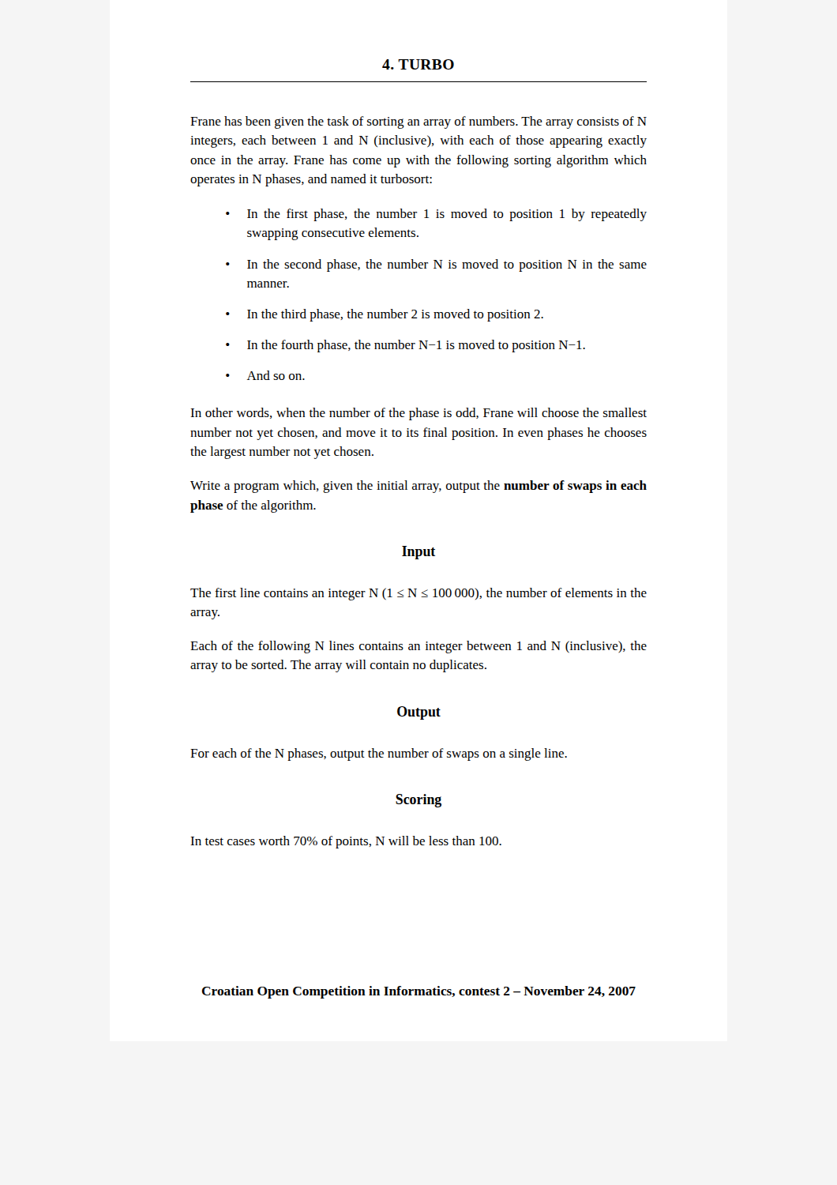4. TURBO
Frane has been given the task of sorting an array of numbers. The array consists of N integers, each between 1 and N (inclusive), with each of those appearing exactly once in the array. Frane has come up with the following sorting algorithm which operates in N phases, and named it turbosort:
In the first phase, the number 1 is moved to position 1 by repeatedly swapping consecutive elements.
In the second phase, the number N is moved to position N in the same manner.
In the third phase, the number 2 is moved to position 2.
In the fourth phase, the number N−1 is moved to position N−1.
And so on.
In other words, when the number of the phase is odd, Frane will choose the smallest number not yet chosen, and move it to its final position. In even phases he chooses the largest number not yet chosen.
Write a program which, given the initial array, output the number of swaps in each phase of the algorithm.
Input
The first line contains an integer N (1 ≤ N ≤ 100 000), the number of elements in the array.
Each of the following N lines contains an integer between 1 and N (inclusive), the array to be sorted. The array will contain no duplicates.
Output
For each of the N phases, output the number of swaps on a single line.
Scoring
In test cases worth 70% of points, N will be less than 100.
Croatian Open Competition in Informatics, contest 2 – November 24, 2007